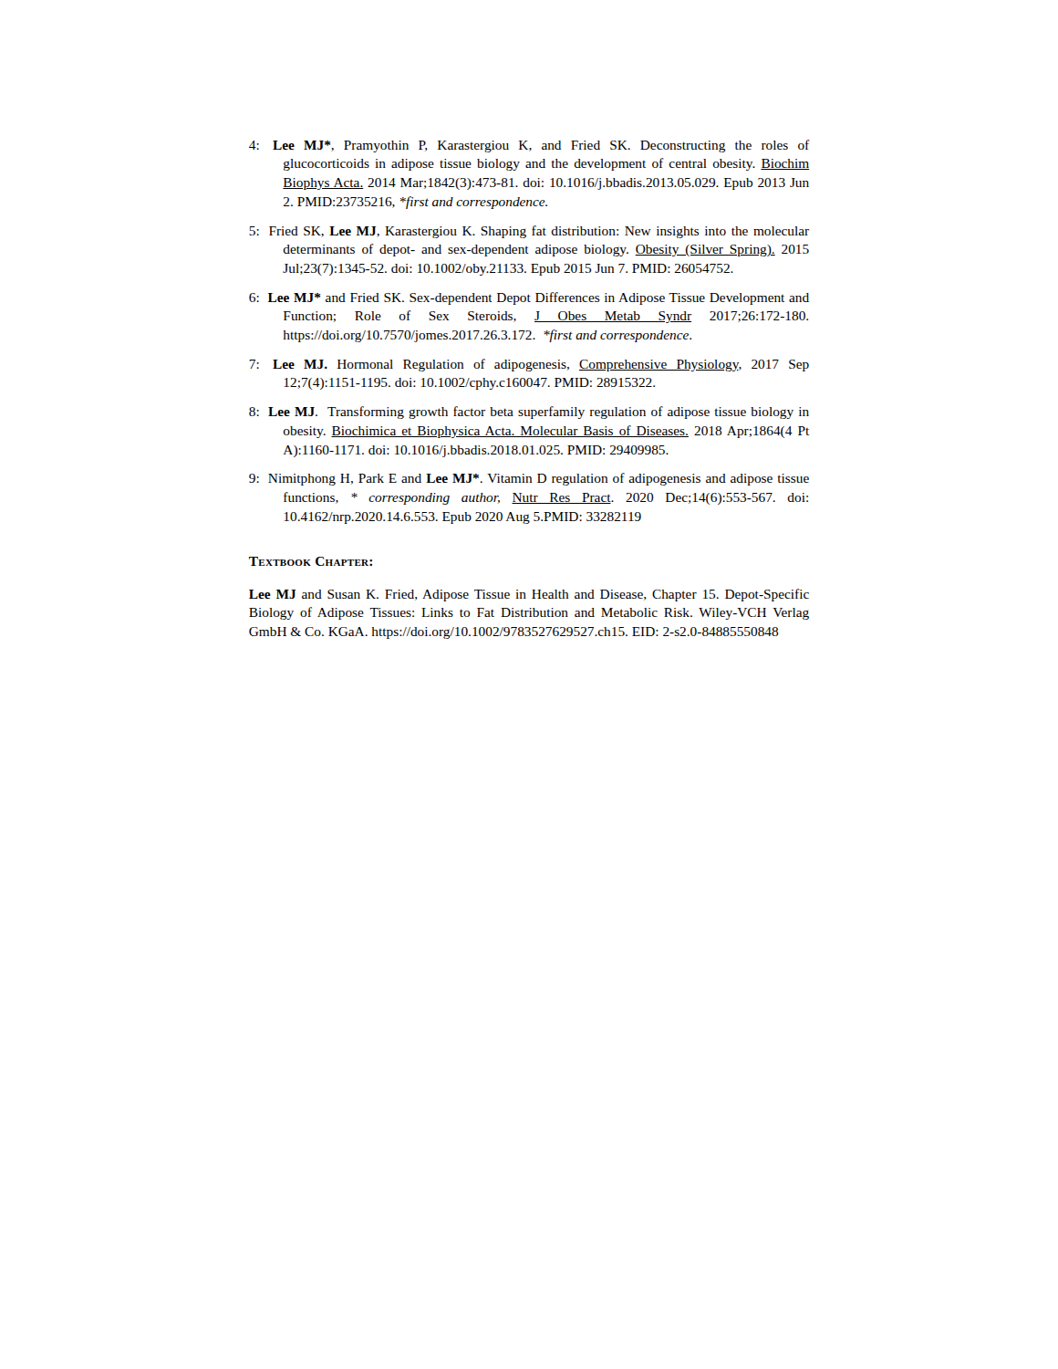4: Lee MJ*, Pramyothin P, Karastergiou K, and Fried SK. Deconstructing the roles of glucocorticoids in adipose tissue biology and the development of central obesity. Biochim Biophys Acta. 2014 Mar;1842(3):473-81. doi: 10.1016/j.bbadis.2013.05.029. Epub 2013 Jun 2. PMID:23735216, *first and correspondence.
5: Fried SK, Lee MJ, Karastergiou K. Shaping fat distribution: New insights into the molecular determinants of depot- and sex-dependent adipose biology. Obesity (Silver Spring). 2015 Jul;23(7):1345-52. doi: 10.1002/oby.21133. Epub 2015 Jun 7. PMID: 26054752.
6: Lee MJ* and Fried SK. Sex-dependent Depot Differences in Adipose Tissue Development and Function; Role of Sex Steroids, J Obes Metab Syndr 2017;26:172-180. https://doi.org/10.7570/jomes.2017.26.3.172. *first and correspondence.
7: Lee MJ. Hormonal Regulation of adipogenesis, Comprehensive Physiology, 2017 Sep 12;7(4):1151-1195. doi: 10.1002/cphy.c160047. PMID: 28915322.
8: Lee MJ. Transforming growth factor beta superfamily regulation of adipose tissue biology in obesity. Biochimica et Biophysica Acta. Molecular Basis of Diseases. 2018 Apr;1864(4 Pt A):1160-1171. doi: 10.1016/j.bbadis.2018.01.025. PMID: 29409985.
9: Nimitphong H, Park E and Lee MJ*. Vitamin D regulation of adipogenesis and adipose tissue functions, * corresponding author, Nutr Res Pract. 2020 Dec;14(6):553-567. doi: 10.4162/nrp.2020.14.6.553. Epub 2020 Aug 5.PMID: 33282119
Textbook Chapter:
Lee MJ and Susan K. Fried, Adipose Tissue in Health and Disease, Chapter 15. Depot-Specific Biology of Adipose Tissues: Links to Fat Distribution and Metabolic Risk. Wiley-VCH Verlag GmbH & Co. KGaA. https://doi.org/10.1002/9783527629527.ch15. EID: 2-s2.0-84885550848